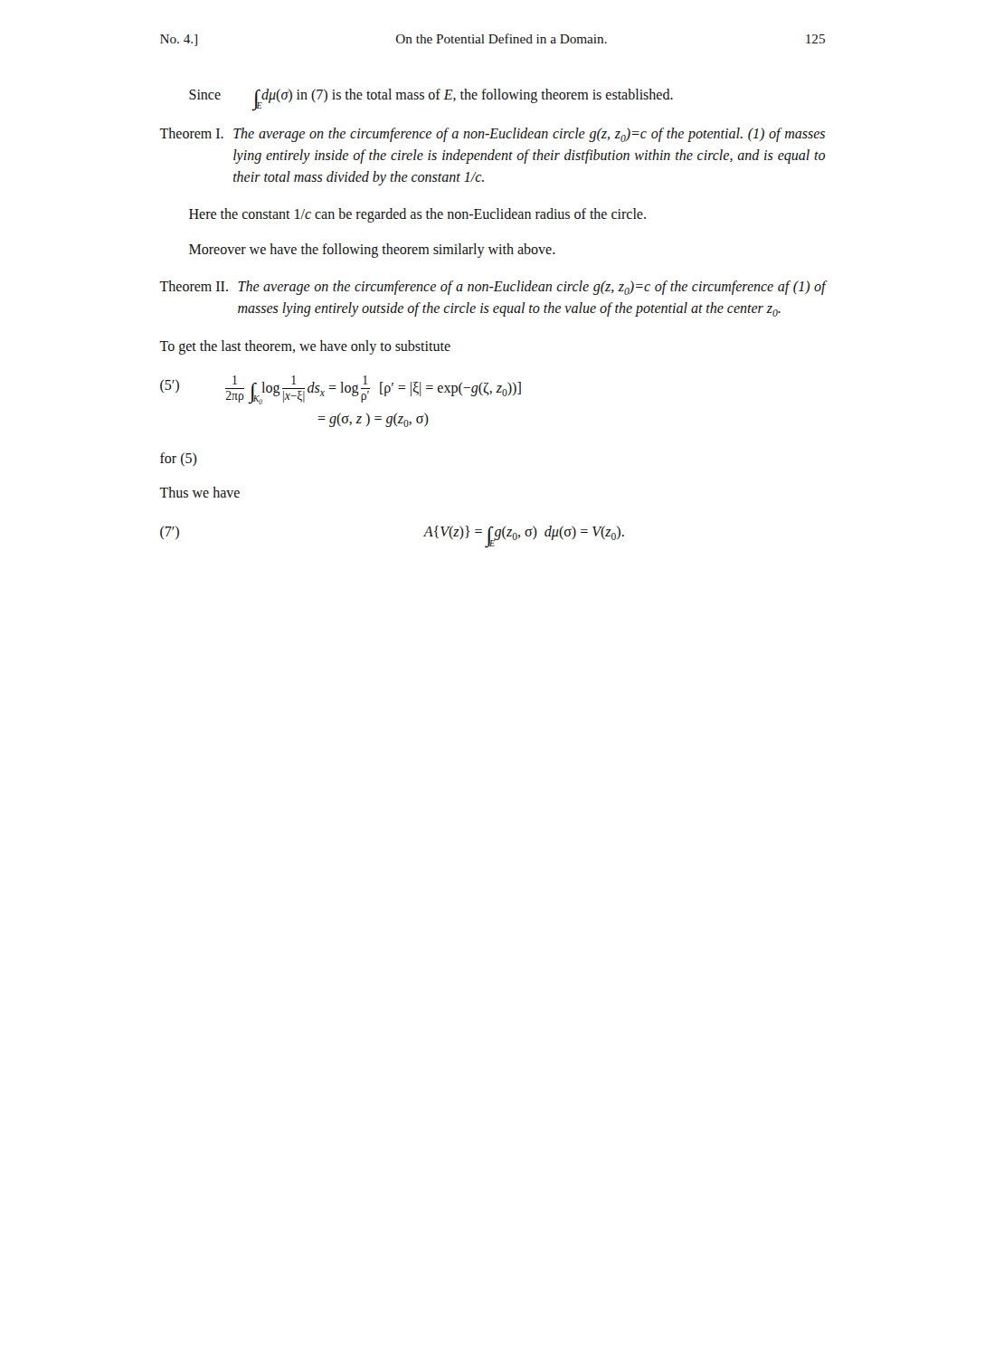No. 4.] On the Potential Defined in a Domain. 125
Since ∫E dμ(σ) in (7) is the total mass of E, the following theorem is established.
Theorem I. The average on the circumference of a non-Euclidean circle g(z, z0)=c of the potential. (1) of masses lying entirely inside of the cirele is independent of their distfibution within the circle, and is equal to their total mass divided by the constant 1/c.
Here the constant 1/c can be regarded as the non-Euclidean radius of the circle.
Moreover we have the following theorem similarly with above.
Theorem II. The average on the circumference of a non-Euclidean circle g(z, z0)=c of the circumference af (1) of masses lying entirely outside of the circle is equal to the value of the potential at the center z0.
To get the last theorem, we have only to substitute
(5′) 12πρ ∫K0 log1|x−ξ|dsx = log1 ρ′ [ρ′ = |ξ| = exp(−g(ζ, z0))] = g(σ, z ) = g(z0, σ)
for (5)
Thus we have
(7′) A{V(z)} = ∫E g(z0, σ) dμ(σ) = V(z0).